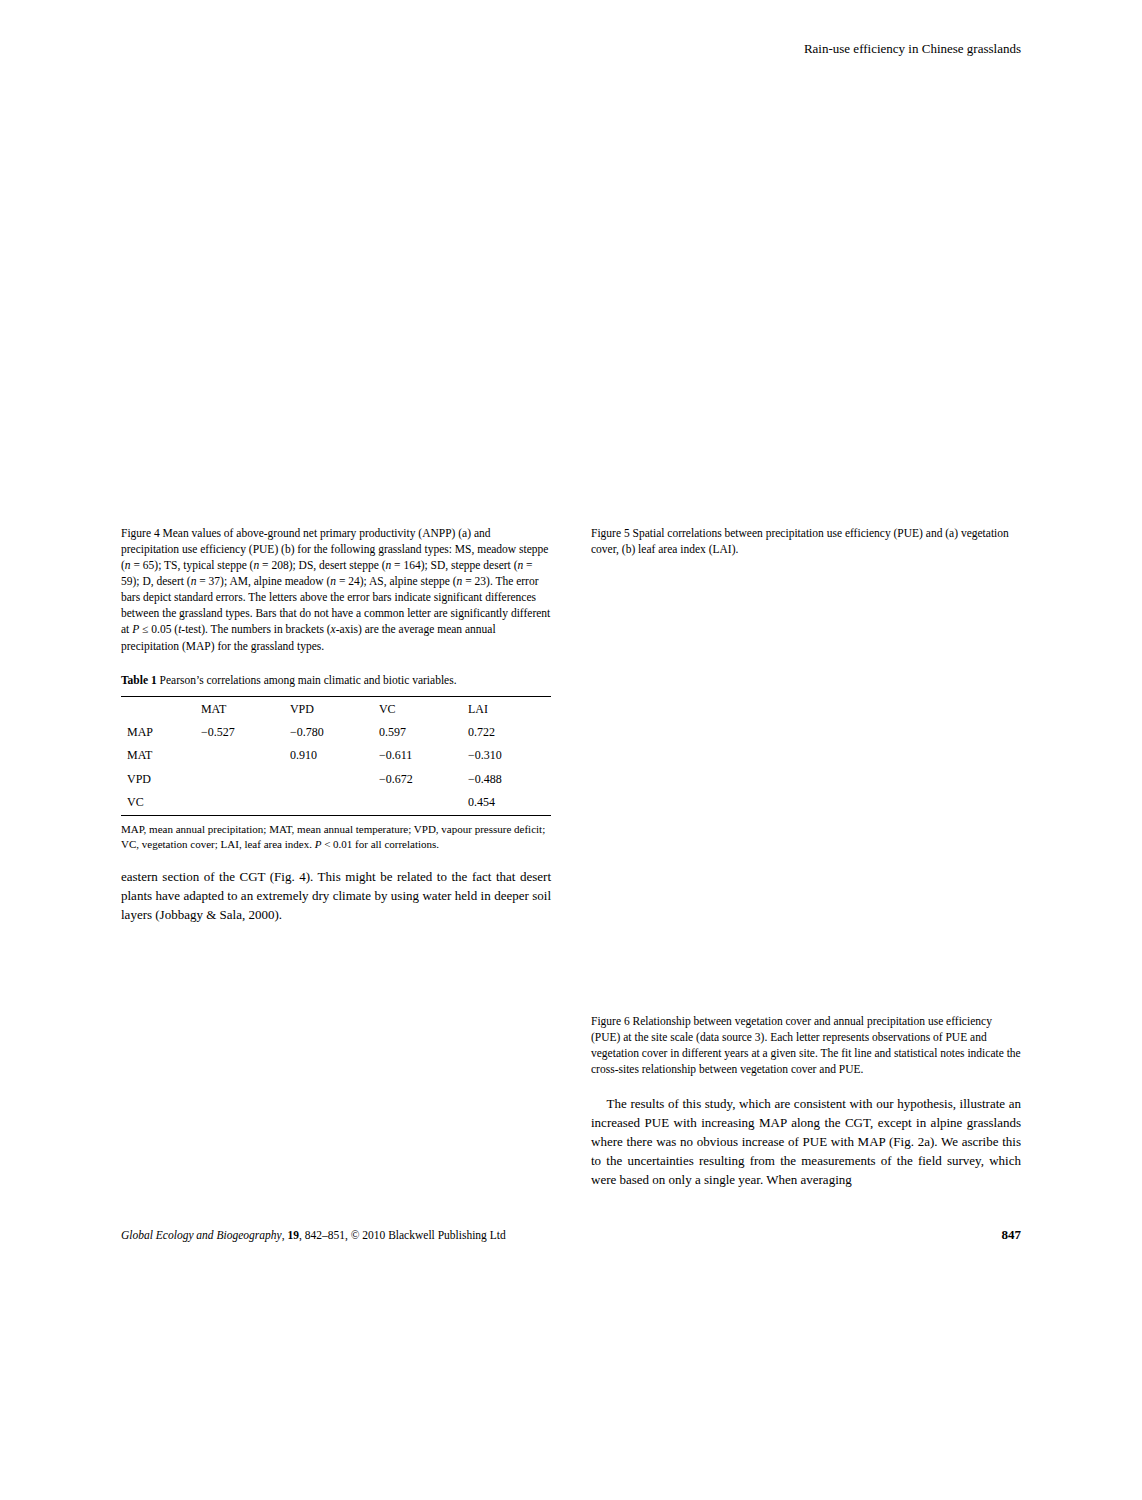Rain-use efficiency in Chinese grasslands
Figure 4 Mean values of above-ground net primary productivity (ANPP) (a) and precipitation use efficiency (PUE) (b) for the following grassland types: MS, meadow steppe (n = 65); TS, typical steppe (n = 208); DS, desert steppe (n = 164); SD, steppe desert (n = 59); D, desert (n = 37); AM, alpine meadow (n = 24); AS, alpine steppe (n = 23). The error bars depict standard errors. The letters above the error bars indicate significant differences between the grassland types. Bars that do not have a common letter are significantly different at P ≤ 0.05 (t-test). The numbers in brackets (x-axis) are the average mean annual precipitation (MAP) for the grassland types.
Table 1 Pearson’s correlations among main climatic and biotic variables.
| | MAT | VPD | VC | LAI |
| --- | --- | --- | --- | --- |
| MAP | −0.527 | −0.780 | 0.597 | 0.722 |
| MAT | | 0.910 | −0.611 | −0.310 |
| VPD | | | −0.672 | −0.488 |
| VC | | | | 0.454 |
MAP, mean annual precipitation; MAT, mean annual temperature; VPD, vapour pressure deficit; VC, vegetation cover; LAI, leaf area index. P < 0.01 for all correlations.
eastern section of the CGT (Fig. 4). This might be related to the fact that desert plants have adapted to an extremely dry climate by using water held in deeper soil layers (Jobbagy & Sala, 2000).
Figure 5 Spatial correlations between precipitation use efficiency (PUE) and (a) vegetation cover, (b) leaf area index (LAI).
Figure 6 Relationship between vegetation cover and annual precipitation use efficiency (PUE) at the site scale (data source 3). Each letter represents observations of PUE and vegetation cover in different years at a given site. The fit line and statistical notes indicate the cross-sites relationship between vegetation cover and PUE.
The results of this study, which are consistent with our hypothesis, illustrate an increased PUE with increasing MAP along the CGT, except in alpine grasslands where there was no obvious increase of PUE with MAP (Fig. 2a). We ascribe this to the uncertainties resulting from the measurements of the field survey, which were based on only a single year. When averaging
Global Ecology and Biogeography, 19, 842–851, © 2010 Blackwell Publishing Ltd
847